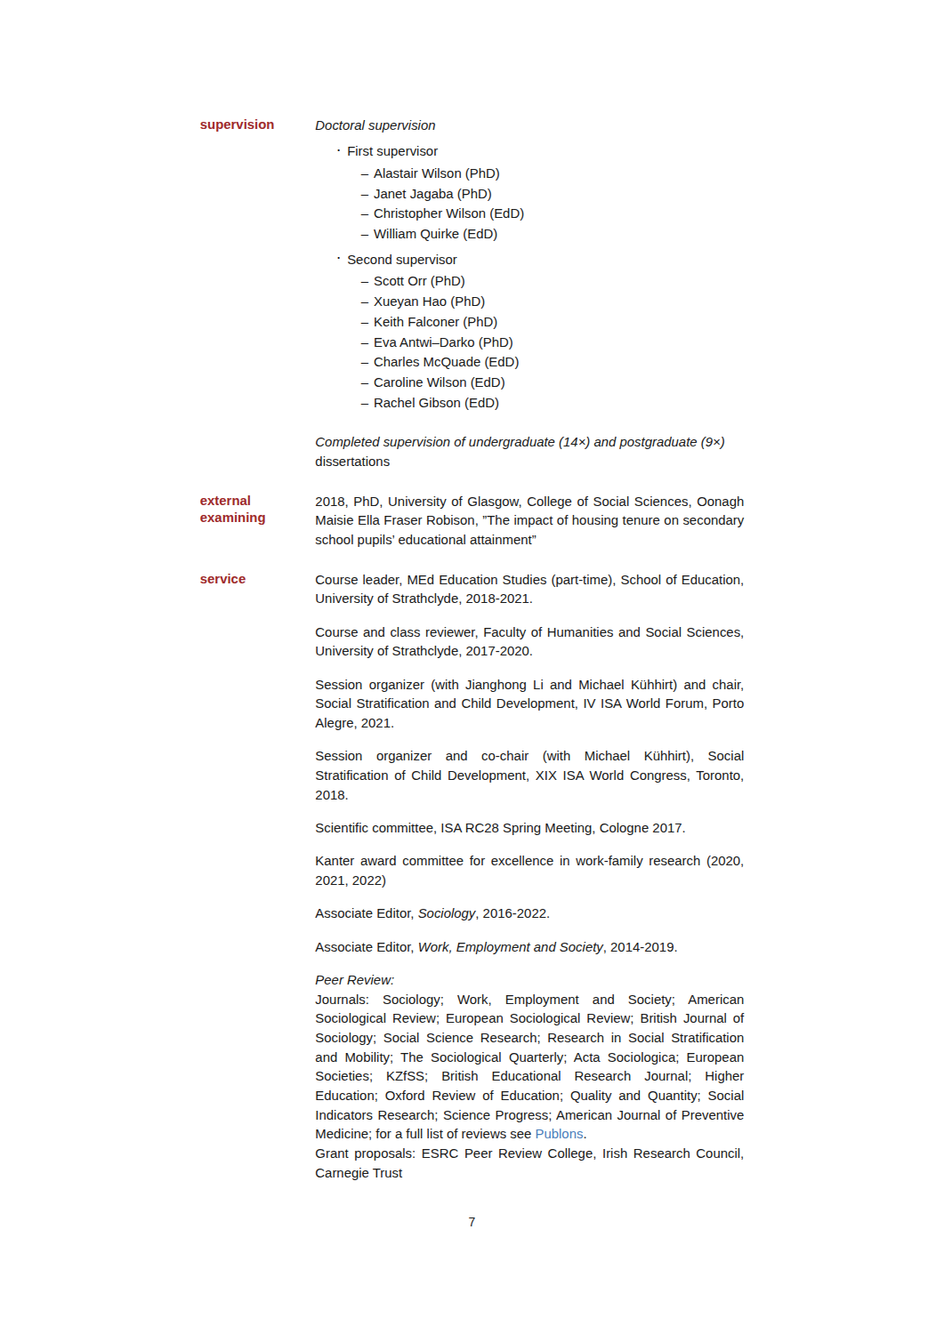supervision
Doctoral supervision
First supervisor
Alastair Wilson (PhD)
Janet Jagaba (PhD)
Christopher Wilson (EdD)
William Quirke (EdD)
Second supervisor
Scott Orr (PhD)
Xueyan Hao (PhD)
Keith Falconer (PhD)
Eva Antwi–Darko (PhD)
Charles McQuade (EdD)
Caroline Wilson (EdD)
Rachel Gibson (EdD)
Completed supervision of undergraduate (14×) and postgraduate (9×) dissertations
external
examining
2018, PhD, University of Glasgow, College of Social Sciences, Oonagh Maisie Ella Fraser Robison, ”The impact of housing tenure on secondary school pupils’ educational attainment”
service
Course leader, MEd Education Studies (part-time), School of Education, University of Strathclyde, 2018-2021.
Course and class reviewer, Faculty of Humanities and Social Sciences, University of Strathclyde, 2017-2020.
Session organizer (with Jianghong Li and Michael Kühhirt) and chair, Social Stratification and Child Development, IV ISA World Forum, Porto Alegre, 2021.
Session organizer and co-chair (with Michael Kühhirt), Social Stratification of Child Development, XIX ISA World Congress, Toronto, 2018.
Scientific committee, ISA RC28 Spring Meeting, Cologne 2017.
Kanter award committee for excellence in work-family research (2020, 2021, 2022)
Associate Editor, Sociology, 2016-2022.
Associate Editor, Work, Employment and Society, 2014-2019.
Peer Review:
Journals: Sociology; Work, Employment and Society; American Sociological Review; European Sociological Review; British Journal of Sociology; Social Science Research; Research in Social Stratification and Mobility; The Sociological Quarterly; Acta Sociologica; European Societies; KZfSS; British Educational Research Journal; Higher Education; Oxford Review of Education; Quality and Quantity; Social Indicators Research; Science Progress; American Journal of Preventive Medicine; for a full list of reviews see Publons.
Grant proposals: ESRC Peer Review College, Irish Research Council, Carnegie Trust
7